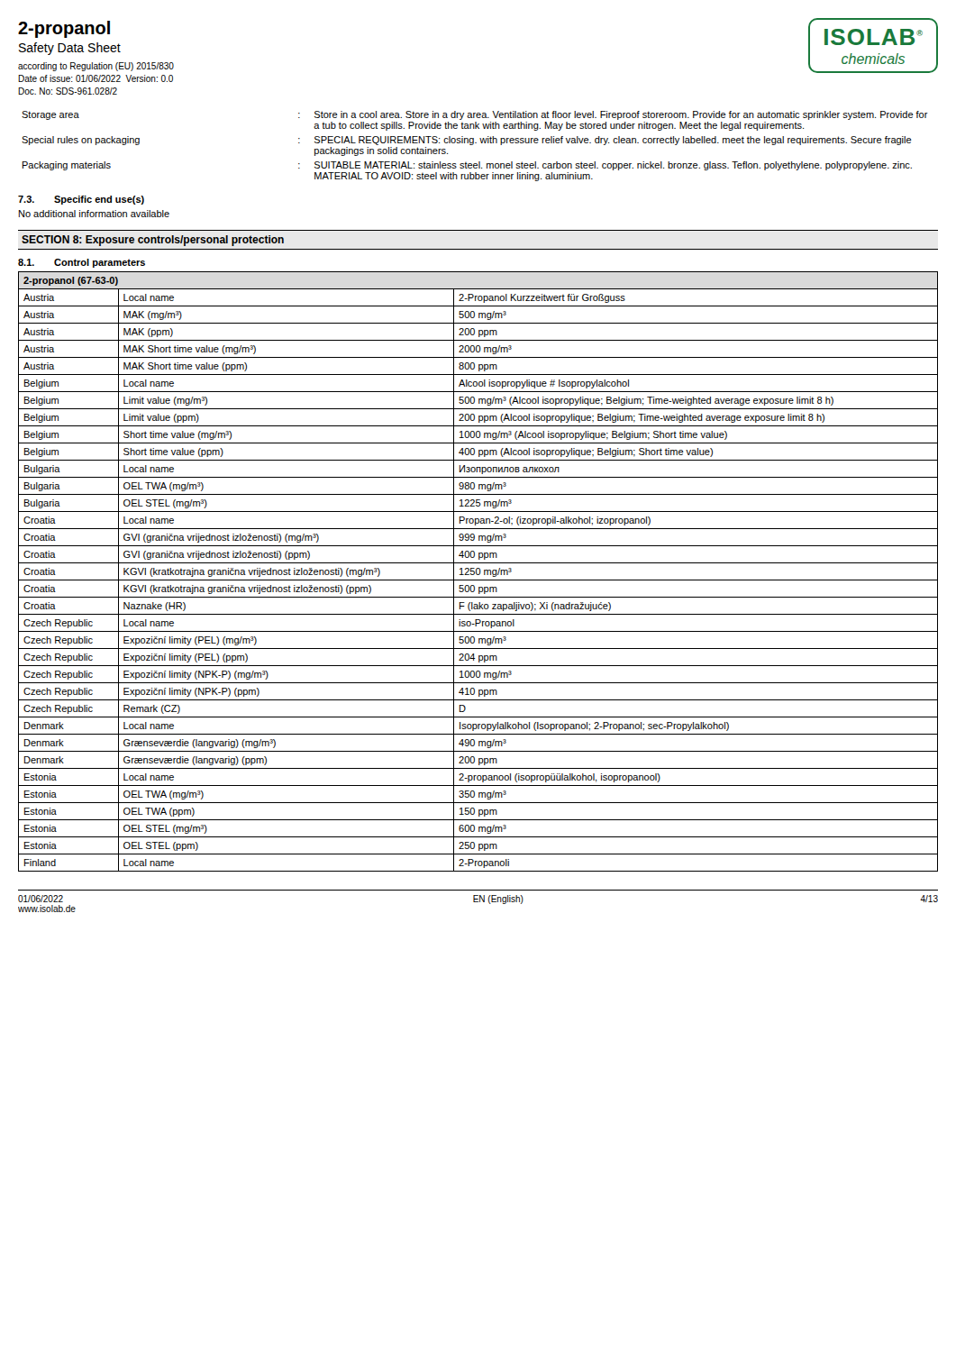2-propanol
Safety Data Sheet
according to Regulation (EU) 2015/830
Date of issue: 01/06/2022 Version: 0.0
Doc. No: SDS-961.028/2
ISOLAB® chemicals
| Storage area | : | Store in a cool area. Store in a dry area. Ventilation at floor level. Fireproof storeroom. Provide for an automatic sprinkler system. Provide for a tub to collect spills. Provide the tank with earthing. May be stored under nitrogen. Meet the legal requirements. |
| Special rules on packaging | : | SPECIAL REQUIREMENTS: closing. with pressure relief valve. dry. clean. correctly labelled. meet the legal requirements. Secure fragile packagings in solid containers. |
| Packaging materials | : | SUITABLE MATERIAL: stainless steel. monel steel. carbon steel. copper. nickel. bronze. glass. Teflon. polyethylene. polypropylene. zinc. MATERIAL TO AVOID: steel with rubber inner lining. aluminium. |
7.3. Specific end use(s)
No additional information available
SECTION 8: Exposure controls/personal protection
8.1. Control parameters
| 2-propanol (67-63-0) |
| --- |
| Austria | Local name | 2-Propanol Kurzzeitwert für Großguss |
| Austria | MAK (mg/m³) | 500 mg/m³ |
| Austria | MAK (ppm) | 200 ppm |
| Austria | MAK Short time value (mg/m³) | 2000 mg/m³ |
| Austria | MAK Short time value (ppm) | 800 ppm |
| Belgium | Local name | Alcool isopropylique # Isopropylalcohol |
| Belgium | Limit value (mg/m³) | 500 mg/m³ (Alcool isopropylique; Belgium; Time-weighted average exposure limit 8 h) |
| Belgium | Limit value (ppm) | 200 ppm (Alcool isopropylique; Belgium; Time-weighted average exposure limit 8 h) |
| Belgium | Short time value (mg/m³) | 1000 mg/m³ (Alcool isopropylique; Belgium; Short time value) |
| Belgium | Short time value (ppm) | 400 ppm (Alcool isopropylique; Belgium; Short time value) |
| Bulgaria | Local name | Изопропилов алкохол |
| Bulgaria | OEL TWA (mg/m³) | 980 mg/m³ |
| Bulgaria | OEL STEL (mg/m³) | 1225 mg/m³ |
| Croatia | Local name | Propan-2-ol; (izopropil-alkohol; izopropanol) |
| Croatia | GVI (granična vrijednost izloženosti) (mg/m³) | 999 mg/m³ |
| Croatia | GVI (granična vrijednost izloženosti) (ppm) | 400 ppm |
| Croatia | KGVI (kratkotrajna granična vrijednost izloženosti) (mg/m³) | 1250 mg/m³ |
| Croatia | KGVI (kratkotrajna granična vrijednost izloženosti) (ppm) | 500 ppm |
| Croatia | Naznake (HR) | F (lako zapaljivo); Xi (nadražujuće) |
| Czech Republic | Local name | iso-Propanol |
| Czech Republic | Expoziční limity (PEL) (mg/m³) | 500 mg/m³ |
| Czech Republic | Expoziční limity (PEL) (ppm) | 204 ppm |
| Czech Republic | Expoziční limity (NPK-P) (mg/m³) | 1000 mg/m³ |
| Czech Republic | Expoziční limity (NPK-P) (ppm) | 410 ppm |
| Czech Republic | Remark (CZ) | D |
| Denmark | Local name | Isopropylalkohol (Isopropanol; 2-Propanol; sec-Propylalkohol) |
| Denmark | Grænseværdie (langvarig) (mg/m³) | 490 mg/m³ |
| Denmark | Grænseværdie (langvarig) (ppm) | 200 ppm |
| Estonia | Local name | 2-propanool (isopropüülalkohol, isopropanool) |
| Estonia | OEL TWA (mg/m³) | 350 mg/m³ |
| Estonia | OEL TWA (ppm) | 150 ppm |
| Estonia | OEL STEL (mg/m³) | 600 mg/m³ |
| Estonia | OEL STEL (ppm) | 250 ppm |
| Finland | Local name | 2-Propanoli |
01/06/2022
www.isolab.de 4/13
EN (English)